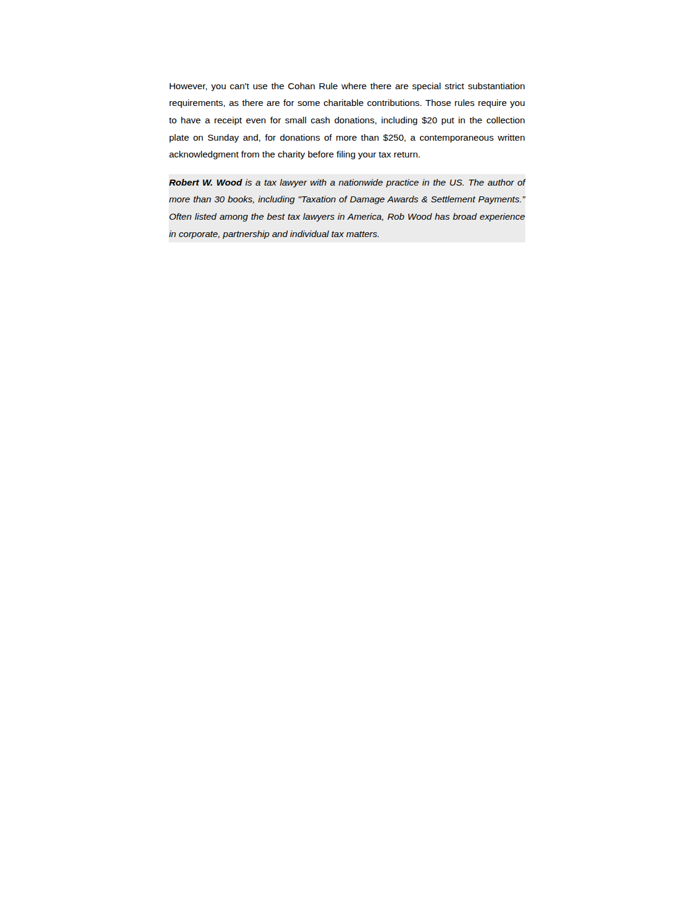However, you can't use the Cohan Rule where there are special strict substantiation requirements, as there are for some charitable contributions. Those rules require you to have a receipt even for small cash donations, including $20 put in the collection plate on Sunday and, for donations of more than $250, a contemporaneous written acknowledgment from the charity before filing your tax return.
Robert W. Wood is a tax lawyer with a nationwide practice in the US. The author of more than 30 books, including "Taxation of Damage Awards & Settlement Payments.” Often listed among the best tax lawyers in America, Rob Wood has broad experience in corporate, partnership and individual tax matters.